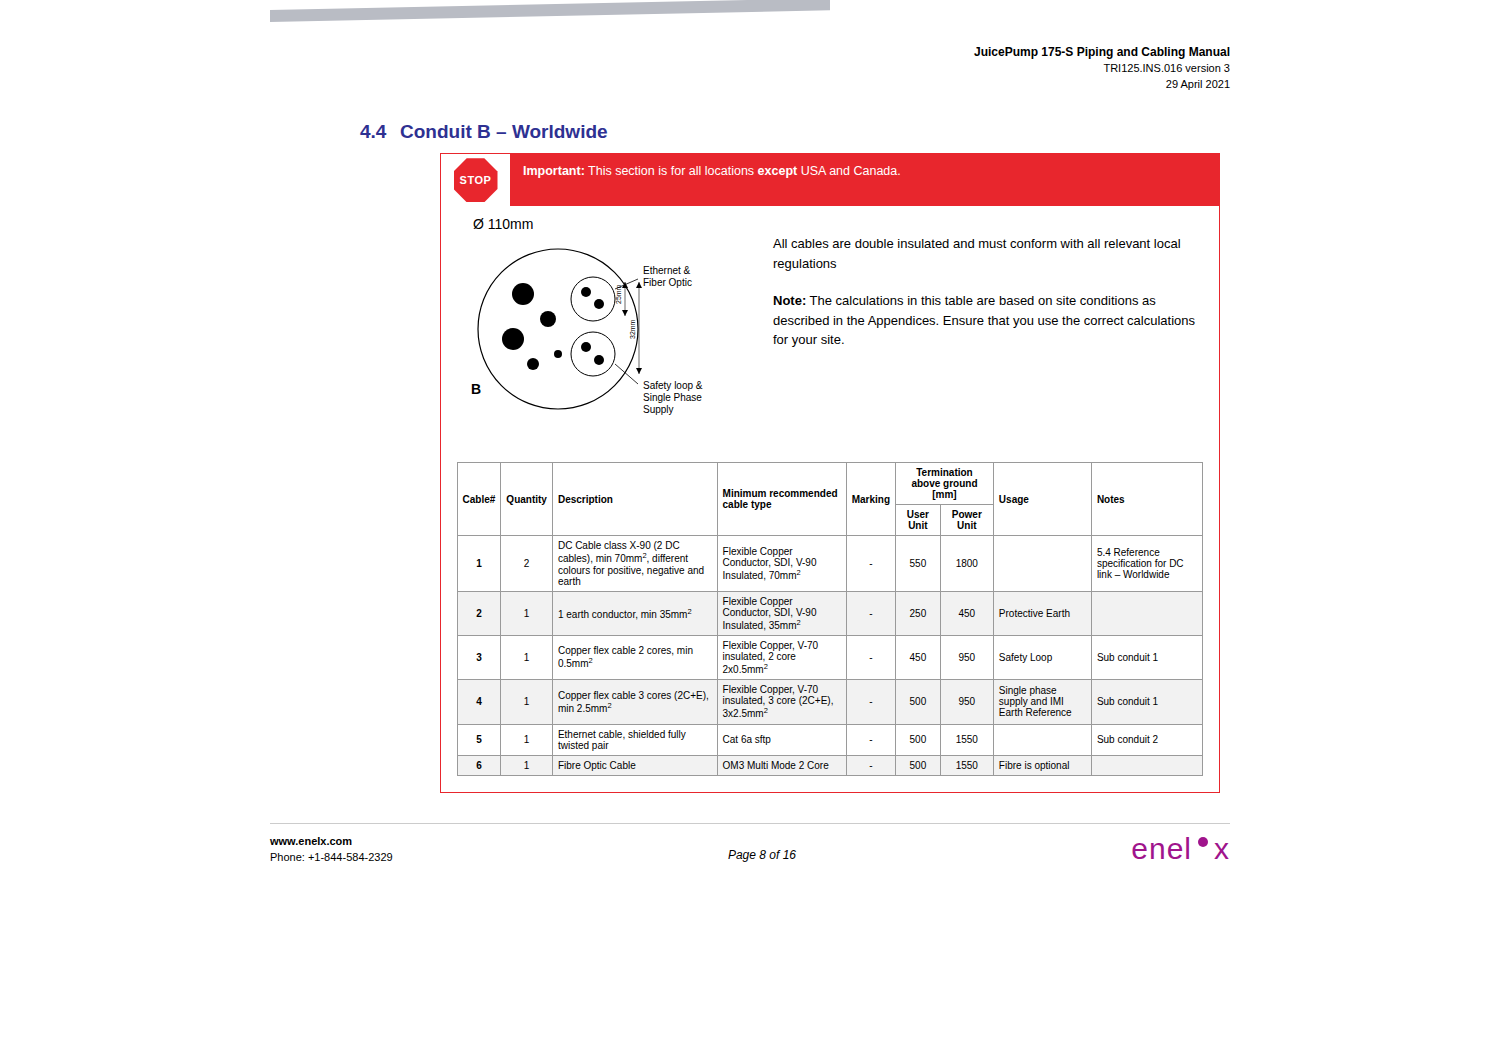JuicePump 175-S Piping and Cabling Manual
TRI125.INS.016 version 3
29 April 2021
4.4 Conduit B – Worldwide
STOP
Important: This section is for all locations except USA and Canada.
Ø 110mm
Ethernet & Fiber Optic 25mm 32mm Safety loop & Single Phase Supply B
All cables are double insulated and must conform with all relevant local regulations
Note: The calculations in this table are based on site conditions as described in the Appendices. Ensure that you use the correct calculations for your site.
| Cable# | Quantity | Description | Minimum recommended cable type | Marking | Termination above ground [mm] | Usage | Notes |
| --- | --- | --- | --- | --- | --- | --- | --- |
| User Unit | Power Unit |
| 1 | 2 | DC Cable class X-90 (2 DC cables), min 70mm 2 , different colours for positive, negative and earth | Flexible Copper Conductor, SDI, V-90 Insulated, 70mm 2 | - | 550 | 1800 | | 5.4 Reference specification for DC link – Worldwide |
| 2 | 1 | 1 earth conductor, min 35mm 2 | Flexible Copper Conductor, SDI, V-90 Insulated, 35mm 2 | - | 250 | 450 | Protective Earth | |
| 3 | 1 | Copper flex cable 2 cores, min 0.5mm 2 | Flexible Copper, V-70 insulated, 2 core 2x0.5mm 2 | - | 450 | 950 | Safety Loop | Sub conduit 1 |
| 4 | 1 | Copper flex cable 3 cores (2C+E), min 2.5mm 2 | Flexible Copper, V-70 insulated, 3 core (2C+E), 3x2.5mm 2 | - | 500 | 950 | Single phase supply and IMI Earth Reference | Sub conduit 1 |
| 5 | 1 | Ethernet cable, shielded fully twisted pair | Cat 6a sftp | - | 500 | 1550 | | Sub conduit 2 |
| 6 | 1 | Fibre Optic Cable | OM3 Multi Mode 2 Core | - | 500 | 1550 | Fibre is optional | |
www.enelx.com
Phone: +1-844-584-2329
Page 8 of 16
enel x